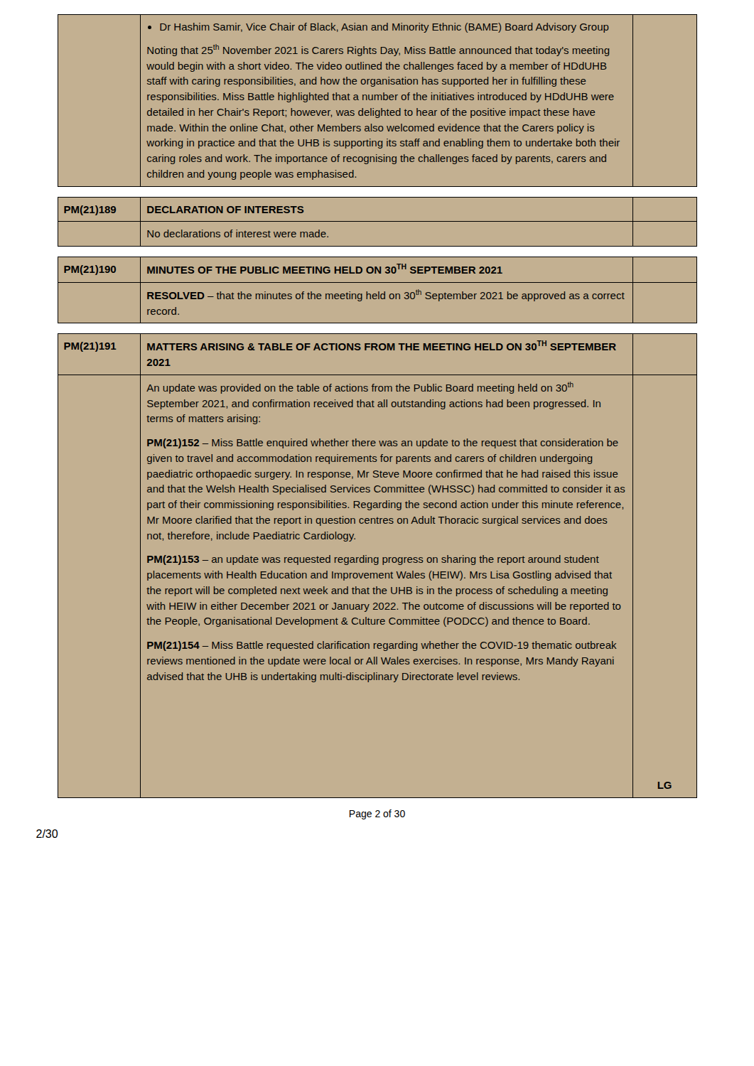| | Dr Hashim Samir, Vice Chair of Black, Asian and Minority Ethnic (BAME) Board Advisory Group Noting that 25 th November 2021 is Carers Rights Day, Miss Battle announced that today's meeting would begin with a short video. The video outlined the challenges faced by a member of HDdUHB staff with caring responsibilities, and how the organisation has supported her in fulfilling these responsibilities. Miss Battle highlighted that a number of the initiatives introduced by HDdUHB were detailed in her Chair's Report; however, was delighted to hear of the positive impact these have made. Within the online Chat, other Members also welcomed evidence that the Carers policy is working in practice and that the UHB is supporting its staff and enabling them to undertake both their caring roles and work. The importance of recognising the challenges faced by parents, carers and children and young people was emphasised. | |
| PM(21)189 | DECLARATION OF INTERESTS | |
| | No declarations of interest were made. | |
| PM(21)190 | MINUTES OF THE PUBLIC MEETING HELD ON 30 TH SEPTEMBER 2021 | |
| | RESOLVED – that the minutes of the meeting held on 30 th September 2021 be approved as a correct record. | |
| PM(21)191 | MATTERS ARISING & TABLE OF ACTIONS FROM THE MEETING HELD ON 30 TH SEPTEMBER 2021 | |
| | An update was provided on the table of actions from the Public Board meeting held on 30 th September 2021, and confirmation received that all outstanding actions had been progressed. In terms of matters arising: PM(21)152 – Miss Battle enquired whether there was an update to the request that consideration be given to travel and accommodation requirements for parents and carers of children undergoing paediatric orthopaedic surgery. In response, Mr Steve Moore confirmed that he had raised this issue and that the Welsh Health Specialised Services Committee (WHSSC) had committed to consider it as part of their commissioning responsibilities. Regarding the second action under this minute reference, Mr Moore clarified that the report in question centres on Adult Thoracic surgical services and does not, therefore, include Paediatric Cardiology. PM(21)153 – an update was requested regarding progress on sharing the report around student placements with Health Education and Improvement Wales (HEIW). Mrs Lisa Gostling advised that the report will be completed next week and that the UHB is in the process of scheduling a meeting with HEIW in either December 2021 or January 2022. The outcome of discussions will be reported to the People, Organisational Development & Culture Committee (PODCC) and thence to Board. PM(21)154 – Miss Battle requested clarification regarding whether the COVID-19 thematic outbreak reviews mentioned in the update were local or All Wales exercises. In response, Mrs Mandy Rayani advised that the UHB is undertaking multi-disciplinary Directorate level reviews. | LG |
Page 2 of 30
2/30